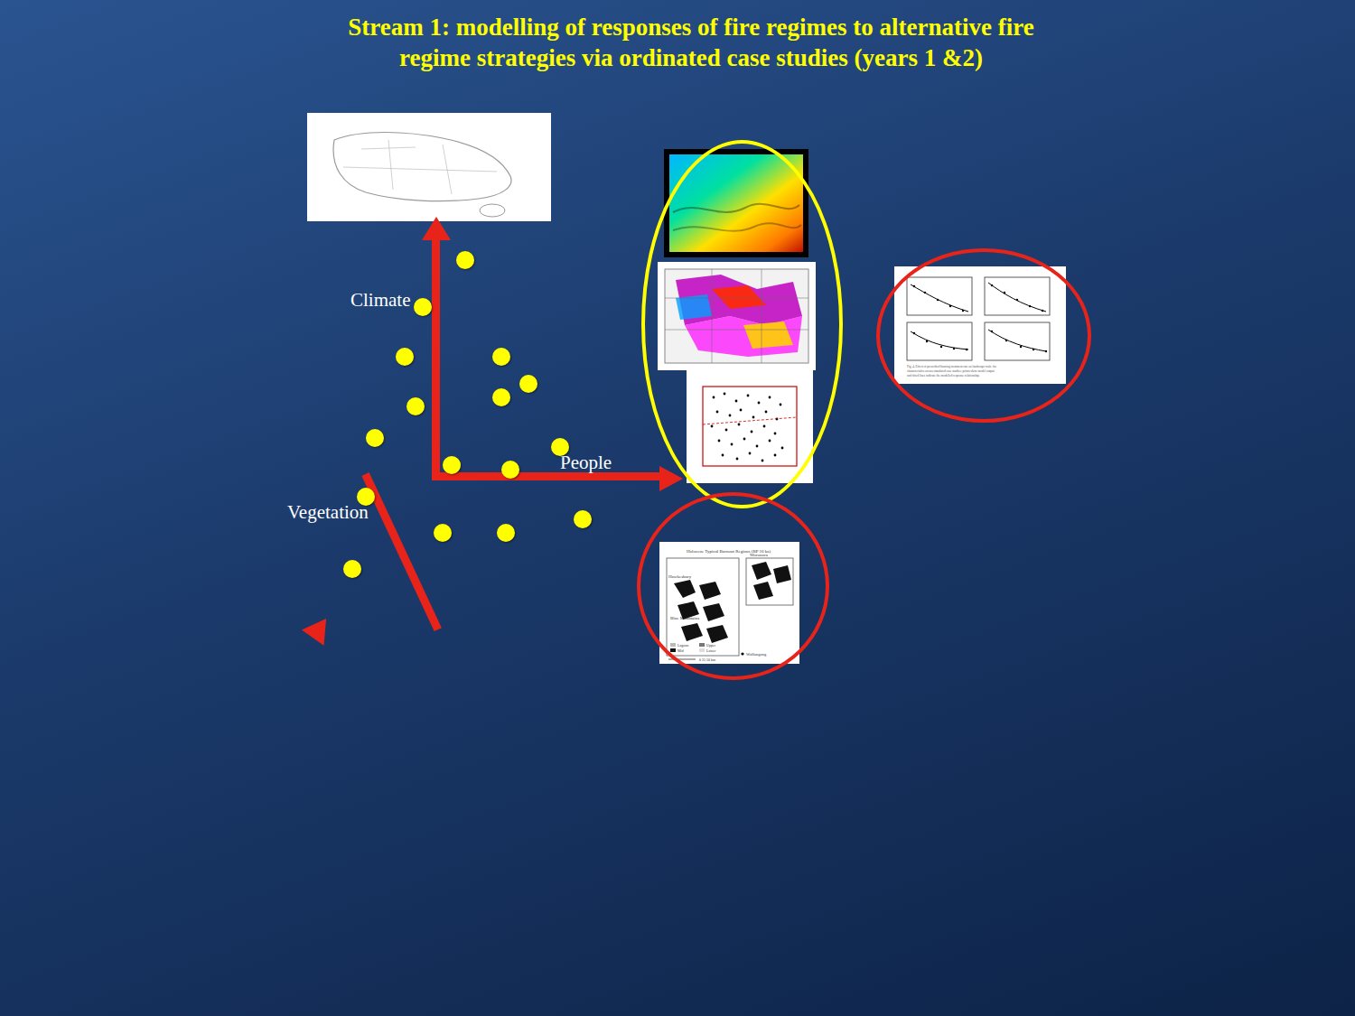Stream 1: modelling of responses of fire regimes to alternative fire regime strategies via ordinated case studies (years 1 &2)
Climate People Vegetation